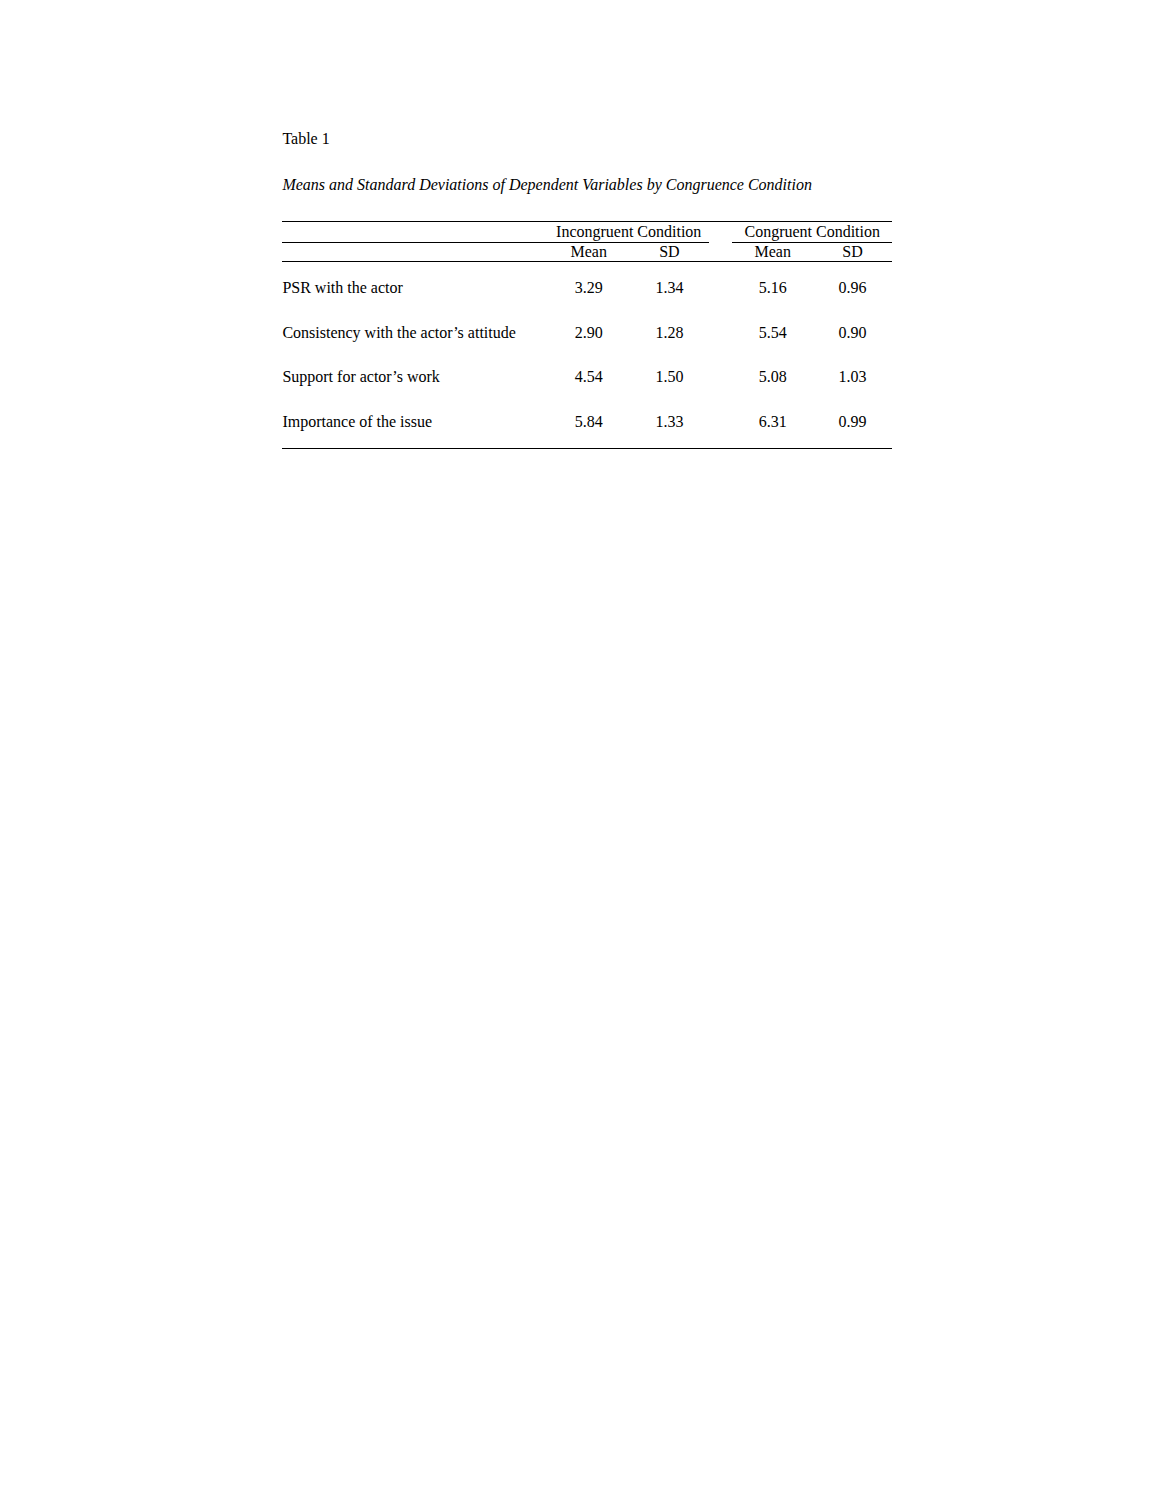Table 1
Means and Standard Deviations of Dependent Variables by Congruence Condition
| | Incongruent Condition | | Congruent Condition |
| --- | --- | --- | --- |
| | Mean | SD | | Mean | SD |
| PSR with the actor | 3.29 | 1.34 | | 5.16 | 0.96 |
| Consistency with the actor’s attitude | 2.90 | 1.28 | | 5.54 | 0.90 |
| Support for actor’s work | 4.54 | 1.50 | | 5.08 | 1.03 |
| Importance of the issue | 5.84 | 1.33 | | 6.31 | 0.99 |